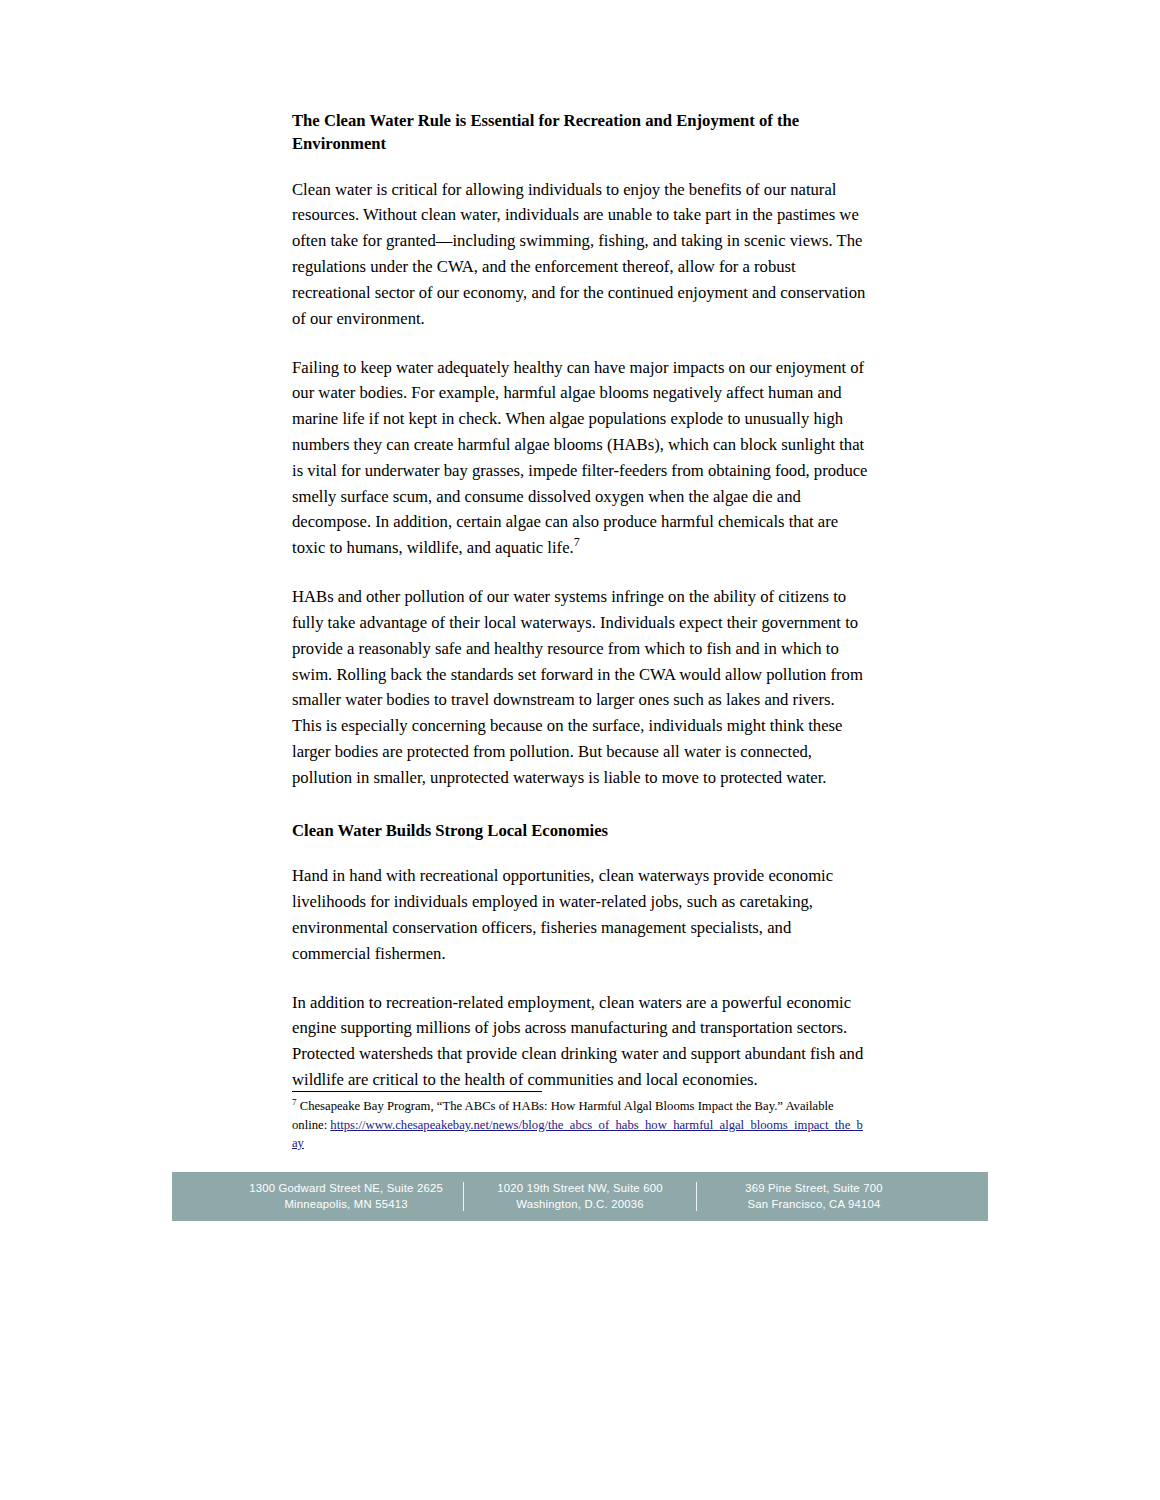The Clean Water Rule is Essential for Recreation and Enjoyment of the Environment
Clean water is critical for allowing individuals to enjoy the benefits of our natural resources. Without clean water, individuals are unable to take part in the pastimes we often take for granted—including swimming, fishing, and taking in scenic views. The regulations under the CWA, and the enforcement thereof, allow for a robust recreational sector of our economy, and for the continued enjoyment and conservation of our environment.
Failing to keep water adequately healthy can have major impacts on our enjoyment of our water bodies. For example, harmful algae blooms negatively affect human and marine life if not kept in check. When algae populations explode to unusually high numbers they can create harmful algae blooms (HABs), which can block sunlight that is vital for underwater bay grasses, impede filter-feeders from obtaining food, produce smelly surface scum, and consume dissolved oxygen when the algae die and decompose. In addition, certain algae can also produce harmful chemicals that are toxic to humans, wildlife, and aquatic life.7
HABs and other pollution of our water systems infringe on the ability of citizens to fully take advantage of their local waterways. Individuals expect their government to provide a reasonably safe and healthy resource from which to fish and in which to swim. Rolling back the standards set forward in the CWA would allow pollution from smaller water bodies to travel downstream to larger ones such as lakes and rivers. This is especially concerning because on the surface, individuals might think these larger bodies are protected from pollution. But because all water is connected, pollution in smaller, unprotected waterways is liable to move to protected water.
Clean Water Builds Strong Local Economies
Hand in hand with recreational opportunities, clean waterways provide economic livelihoods for individuals employed in water-related jobs, such as caretaking, environmental conservation officers, fisheries management specialists, and commercial fishermen.
In addition to recreation-related employment, clean waters are a powerful economic engine supporting millions of jobs across manufacturing and transportation sectors. Protected watersheds that provide clean drinking water and support abundant fish and wildlife are critical to the health of communities and local economies.
7 Chesapeake Bay Program, “The ABCs of HABs: How Harmful Algal Blooms Impact the Bay.” Available online: https://www.chesapeakebay.net/news/blog/the_abcs_of_habs_how_harmful_algal_blooms_impact_the_bay
1300 Godward Street NE, Suite 2625
Minneapolis, MN 55413
1020 19th Street NW, Suite 600
Washington, D.C. 20036
369 Pine Street, Suite 700
San Francisco, CA 94104